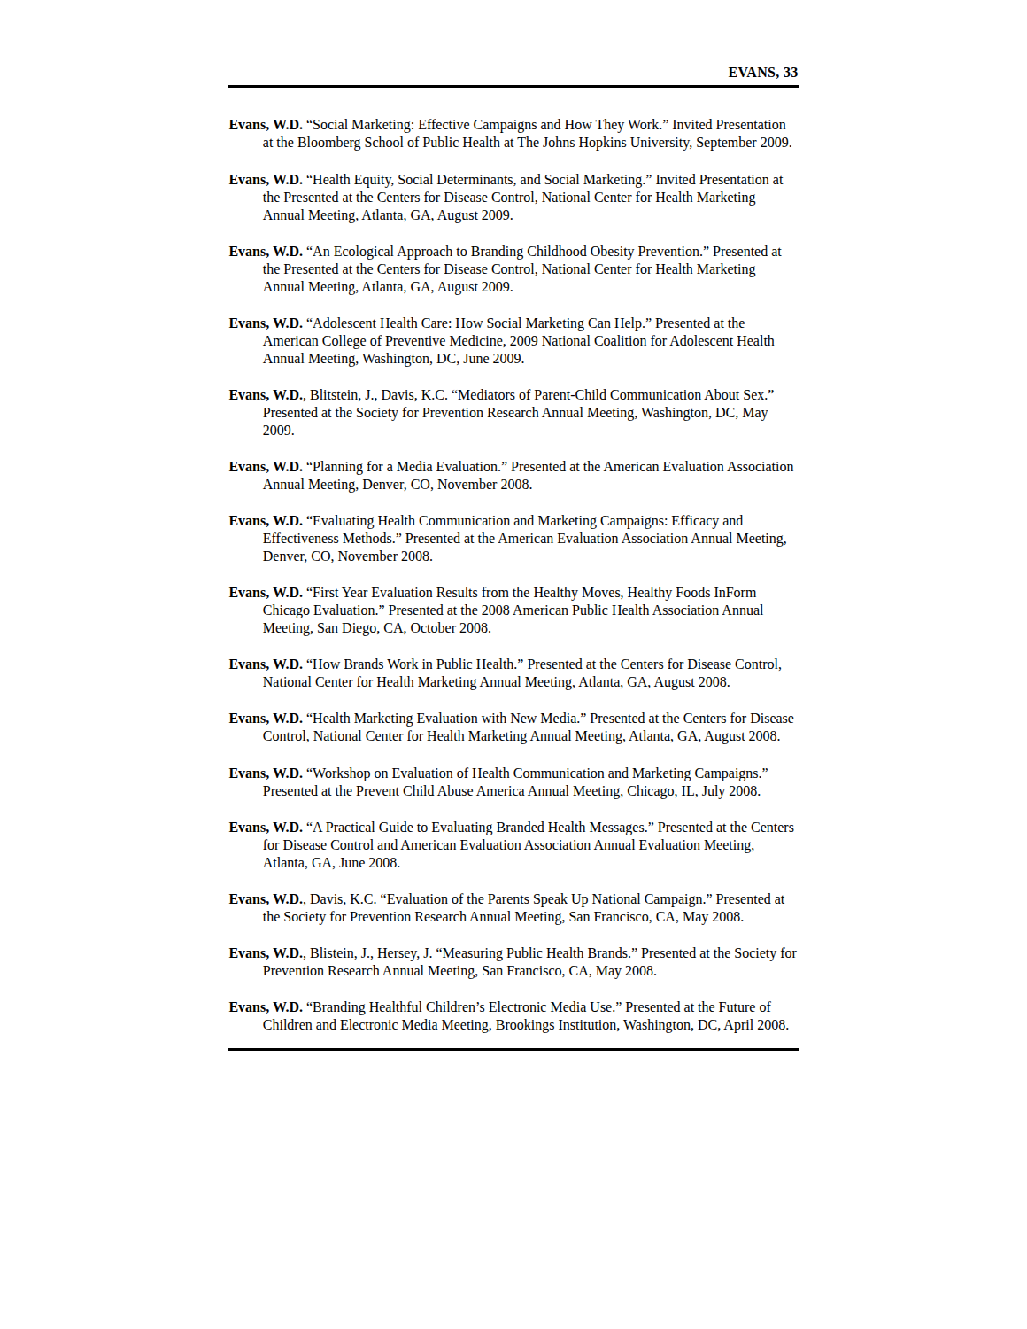EVANS, 33
Evans, W.D. “Social Marketing: Effective Campaigns and How They Work.” Invited Presentation at the Bloomberg School of Public Health at The Johns Hopkins University, September 2009.
Evans, W.D. “Health Equity, Social Determinants, and Social Marketing.” Invited Presentation at the Presented at the Centers for Disease Control, National Center for Health Marketing Annual Meeting, Atlanta, GA, August 2009.
Evans, W.D. “An Ecological Approach to Branding Childhood Obesity Prevention.” Presented at the Presented at the Centers for Disease Control, National Center for Health Marketing Annual Meeting, Atlanta, GA, August 2009.
Evans, W.D. “Adolescent Health Care: How Social Marketing Can Help.” Presented at the American College of Preventive Medicine, 2009 National Coalition for Adolescent Health Annual Meeting, Washington, DC, June 2009.
Evans, W.D., Blitstein, J., Davis, K.C. “Mediators of Parent-Child Communication About Sex.” Presented at the Society for Prevention Research Annual Meeting, Washington, DC, May 2009.
Evans, W.D. “Planning for a Media Evaluation.” Presented at the American Evaluation Association Annual Meeting, Denver, CO, November 2008.
Evans, W.D. “Evaluating Health Communication and Marketing Campaigns: Efficacy and Effectiveness Methods.” Presented at the American Evaluation Association Annual Meeting, Denver, CO, November 2008.
Evans, W.D. “First Year Evaluation Results from the Healthy Moves, Healthy Foods InForm Chicago Evaluation.” Presented at the 2008 American Public Health Association Annual Meeting, San Diego, CA, October 2008.
Evans, W.D. “How Brands Work in Public Health.” Presented at the Centers for Disease Control, National Center for Health Marketing Annual Meeting, Atlanta, GA, August 2008.
Evans, W.D. “Health Marketing Evaluation with New Media.” Presented at the Centers for Disease Control, National Center for Health Marketing Annual Meeting, Atlanta, GA, August 2008.
Evans, W.D. “Workshop on Evaluation of Health Communication and Marketing Campaigns.” Presented at the Prevent Child Abuse America Annual Meeting, Chicago, IL, July 2008.
Evans, W.D. “A Practical Guide to Evaluating Branded Health Messages.” Presented at the Centers for Disease Control and American Evaluation Association Annual Evaluation Meeting, Atlanta, GA, June 2008.
Evans, W.D., Davis, K.C. “Evaluation of the Parents Speak Up National Campaign.” Presented at the Society for Prevention Research Annual Meeting, San Francisco, CA, May 2008.
Evans, W.D., Blistein, J., Hersey, J. “Measuring Public Health Brands.” Presented at the Society for Prevention Research Annual Meeting, San Francisco, CA, May 2008.
Evans, W.D. “Branding Healthful Children’s Electronic Media Use.” Presented at the Future of Children and Electronic Media Meeting, Brookings Institution, Washington, DC, April 2008.